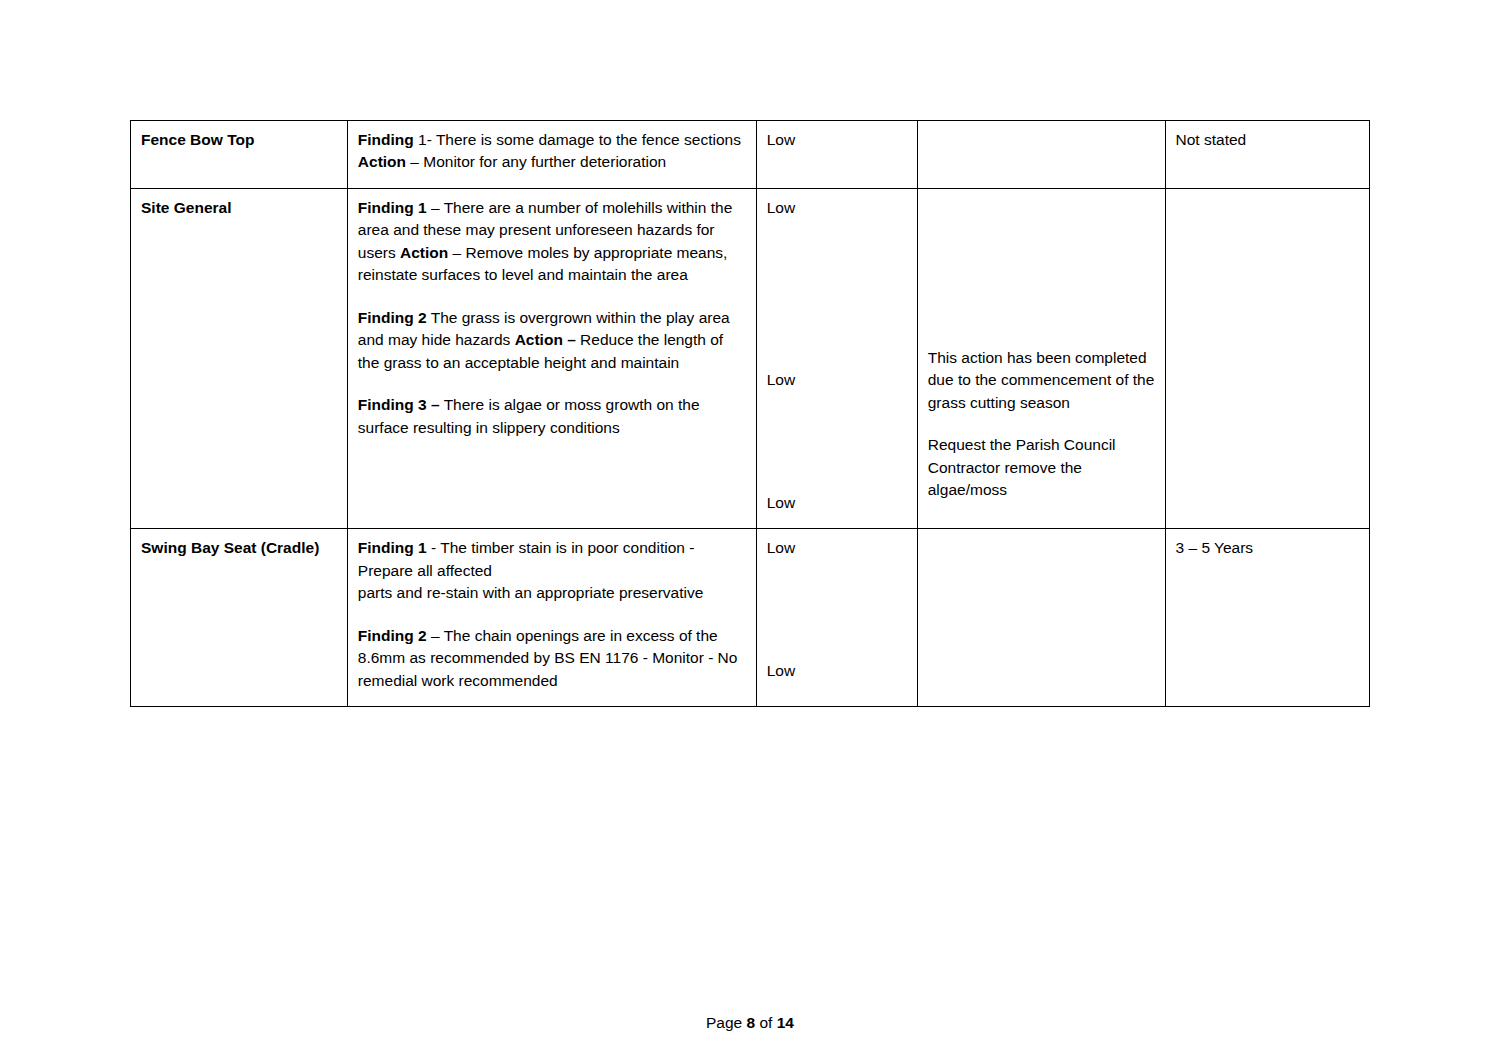| Fence Bow Top | Finding 1- There is some damage to the fence sections Action – Monitor for any further deterioration | Low | | Not stated |
| Site General | Finding 1 – There are a number of molehills within the area and these may present unforeseen hazards for users Action – Remove moles by appropriate means, reinstate surfaces to level and maintain the area Finding 2 The grass is overgrown within the play area and may hide hazards Action – Reduce the length of the grass to an acceptable height and maintain Finding 3 – There is algae or moss growth on the surface resulting in slippery conditions | Low Low Low | This action has been completed due to the commencement of the grass cutting season Request the Parish Council Contractor remove the algae/moss | |
| Swing Bay Seat (Cradle) | Finding 1 - The timber stain is in poor condition - Prepare all affected parts and re-stain with an appropriate preservative Finding 2 – The chain openings are in excess of the 8.6mm as recommended by BS EN 1176 - Monitor - No remedial work recommended | Low Low | | 3 – 5 Years |
Page 8 of 14